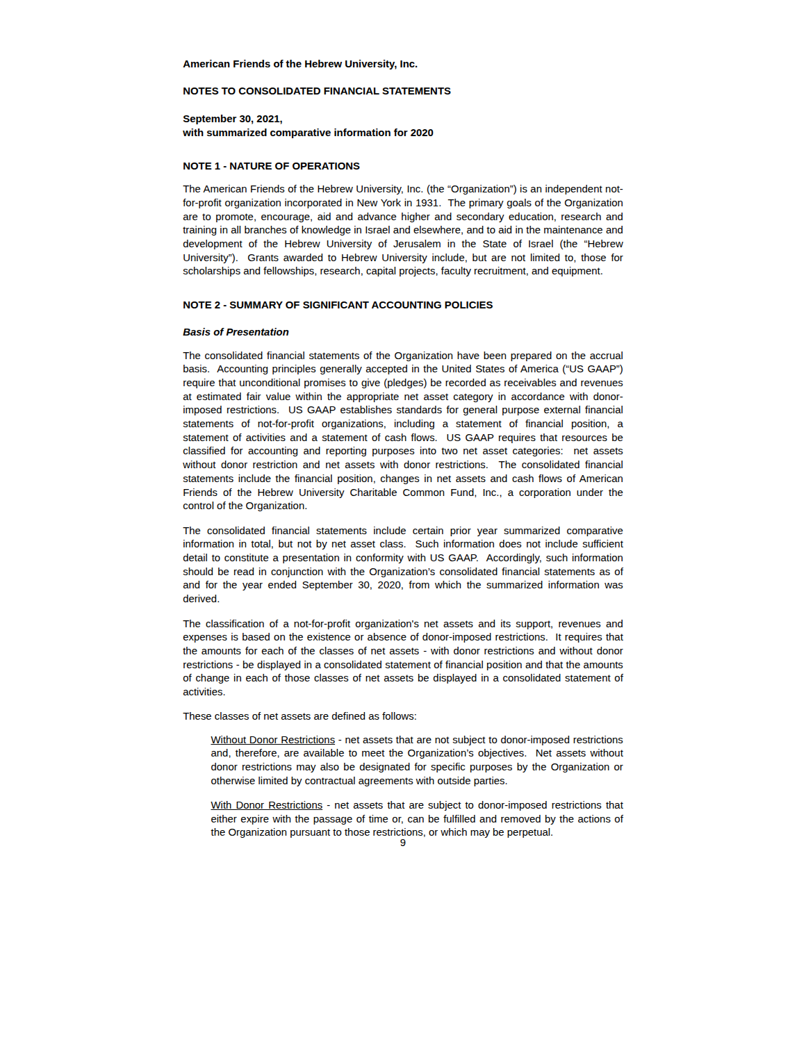American Friends of the Hebrew University, Inc.
NOTES TO CONSOLIDATED FINANCIAL STATEMENTS
September 30, 2021,
with summarized comparative information for 2020
NOTE 1 - NATURE OF OPERATIONS
The American Friends of the Hebrew University, Inc. (the “Organization”) is an independent not-for-profit organization incorporated in New York in 1931. The primary goals of the Organization are to promote, encourage, aid and advance higher and secondary education, research and training in all branches of knowledge in Israel and elsewhere, and to aid in the maintenance and development of the Hebrew University of Jerusalem in the State of Israel (the “Hebrew University”). Grants awarded to Hebrew University include, but are not limited to, those for scholarships and fellowships, research, capital projects, faculty recruitment, and equipment.
NOTE 2 - SUMMARY OF SIGNIFICANT ACCOUNTING POLICIES
Basis of Presentation
The consolidated financial statements of the Organization have been prepared on the accrual basis. Accounting principles generally accepted in the United States of America (“US GAAP”) require that unconditional promises to give (pledges) be recorded as receivables and revenues at estimated fair value within the appropriate net asset category in accordance with donor-imposed restrictions. US GAAP establishes standards for general purpose external financial statements of not-for-profit organizations, including a statement of financial position, a statement of activities and a statement of cash flows. US GAAP requires that resources be classified for accounting and reporting purposes into two net asset categories: net assets without donor restriction and net assets with donor restrictions. The consolidated financial statements include the financial position, changes in net assets and cash flows of American Friends of the Hebrew University Charitable Common Fund, Inc., a corporation under the control of the Organization.
The consolidated financial statements include certain prior year summarized comparative information in total, but not by net asset class. Such information does not include sufficient detail to constitute a presentation in conformity with US GAAP. Accordingly, such information should be read in conjunction with the Organization’s consolidated financial statements as of and for the year ended September 30, 2020, from which the summarized information was derived.
The classification of a not-for-profit organization's net assets and its support, revenues and expenses is based on the existence or absence of donor-imposed restrictions. It requires that the amounts for each of the classes of net assets - with donor restrictions and without donor restrictions - be displayed in a consolidated statement of financial position and that the amounts of change in each of those classes of net assets be displayed in a consolidated statement of activities.
These classes of net assets are defined as follows:
Without Donor Restrictions - net assets that are not subject to donor-imposed restrictions and, therefore, are available to meet the Organization’s objectives. Net assets without donor restrictions may also be designated for specific purposes by the Organization or otherwise limited by contractual agreements with outside parties.
With Donor Restrictions - net assets that are subject to donor-imposed restrictions that either expire with the passage of time or, can be fulfilled and removed by the actions of the Organization pursuant to those restrictions, or which may be perpetual.
9